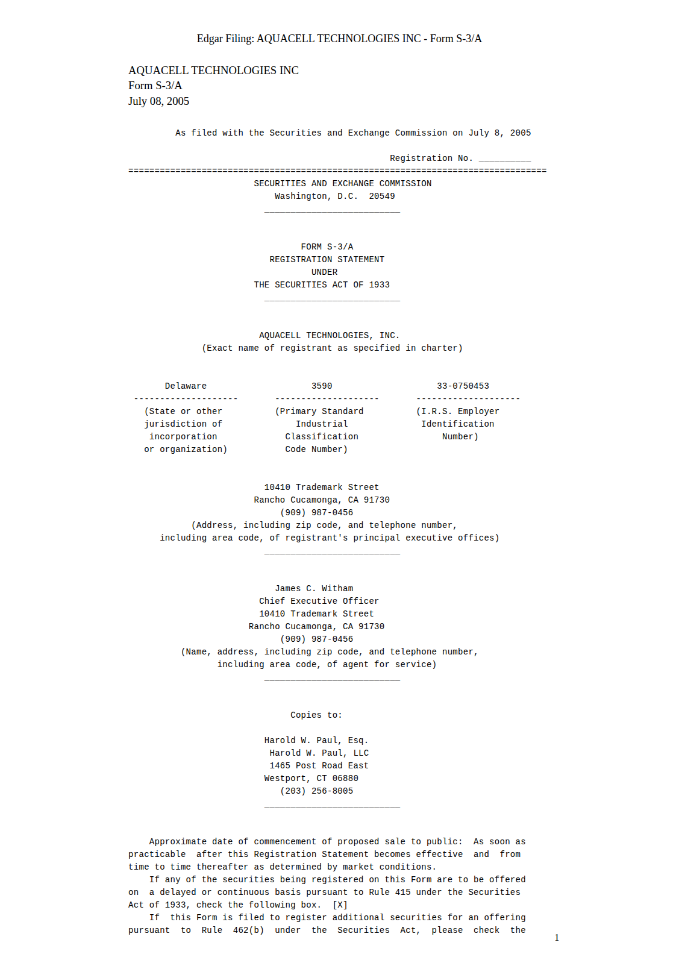Edgar Filing: AQUACELL TECHNOLOGIES INC - Form S-3/A
AQUACELL TECHNOLOGIES INC
Form S-3/A
July 08, 2005
         As filed with the Securities and Exchange Commission on July 8, 2005

                                                  Registration No. __________
================================================================================
                        SECURITIES AND EXCHANGE COMMISSION
                            Washington, D.C.  20549
                          __________________________


                                 FORM S-3/A
                           REGISTRATION STATEMENT
                                   UNDER
                        THE SECURITIES ACT OF 1933
                          __________________________


                         AQUACELL TECHNOLOGIES, INC.
              (Exact name of registrant as specified in charter)


       Delaware                    3590                    33-0750453
 --------------------       --------------------       --------------------
   (State or other          (Primary Standard          (I.R.S. Employer
   jurisdiction of              Industrial              Identification
    incorporation             Classification                Number)
   or organization)           Code Number)


                          10410 Trademark Street
                        Rancho Cucamonga, CA 91730
                             (909) 987-0456
            (Address, including zip code, and telephone number,
      including area code, of registrant's principal executive offices)
                          __________________________


                            James C. Witham
                         Chief Executive Officer
                         10410 Trademark Street
                       Rancho Cucamonga, CA 91730
                             (909) 987-0456
          (Name, address, including zip code, and telephone number,
                 including area code, of agent for service)
                          __________________________


                               Copies to:

                          Harold W. Paul, Esq.
                           Harold W. Paul, LLC
                           1465 Post Road East
                          Westport, CT 06880
                             (203) 256-8005
                          __________________________


    Approximate date of commencement of proposed sale to public:  As soon as
practicable  after this Registration Statement becomes effective  and  from
time to time thereafter as determined by market conditions.
    If any of the securities being registered on this Form are to be offered
on  a delayed or continuous basis pursuant to Rule 415 under the Securities
Act of 1933, check the following box.  [X]
    If  this Form is filed to register additional securities for an offering
pursuant  to  Rule  462(b)  under  the  Securities  Act,  please  check  the
1